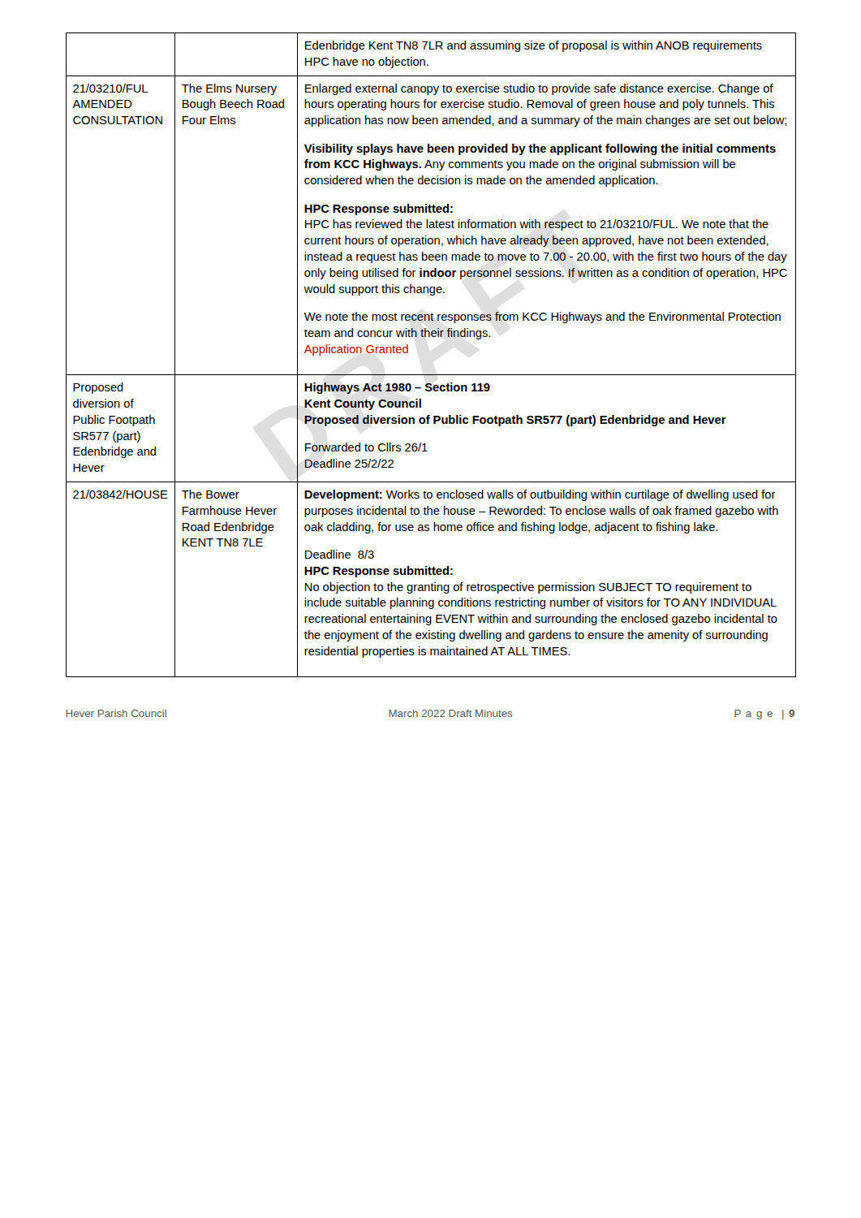DRAFT
| | | Edenbridge Kent TN8 7LR and assuming size of proposal is within ANOB requirements HPC have no objection. |
| 21/03210/FUL AMENDED CONSULTATION | The Elms Nursery Bough Beech Road Four Elms | Enlarged external canopy to exercise studio to provide safe distance exercise. Change of hours operating hours for exercise studio. Removal of green house and poly tunnels. This application has now been amended, and a summary of the main changes are set out below; Visibility splays have been provided by the applicant following the initial comments from KCC Highways. Any comments you made on the original submission will be considered when the decision is made on the amended application. HPC Response submitted: HPC has reviewed the latest information with respect to 21/03210/FUL. We note that the current hours of operation, which have already been approved, have not been extended, instead a request has been made to move to 7.00 - 20.00, with the first two hours of the day only being utilised for indoor personnel sessions. If written as a condition of operation, HPC would support this change. We note the most recent responses from KCC Highways and the Environmental Protection team and concur with their findings. Application Granted |
| Proposed diversion of Public Footpath SR577 (part) Edenbridge and Hever | | Highways Act 1980 – Section 119 Kent County Council Proposed diversion of Public Footpath SR577 (part) Edenbridge and Hever Forwarded to Cllrs 26/1 Deadline 25/2/22 |
| 21/03842/HOUSE | The Bower Farmhouse Hever Road Edenbridge KENT TN8 7LE | Development: Works to enclosed walls of outbuilding within curtilage of dwelling used for purposes incidental to the house – Reworded: To enclose walls of oak framed gazebo with oak cladding, for use as home office and fishing lodge, adjacent to fishing lake. Deadline 8/3 HPC Response submitted: No objection to the granting of retrospective permission SUBJECT TO requirement to include suitable planning conditions restricting number of visitors for TO ANY INDIVIDUAL recreational entertaining EVENT within and surrounding the enclosed gazebo incidental to the enjoyment of the existing dwelling and gardens to ensure the amenity of surrounding residential properties is maintained AT ALL TIMES. |
Hever Parish Council
March 2022 Draft Minutes
P a g e | 9